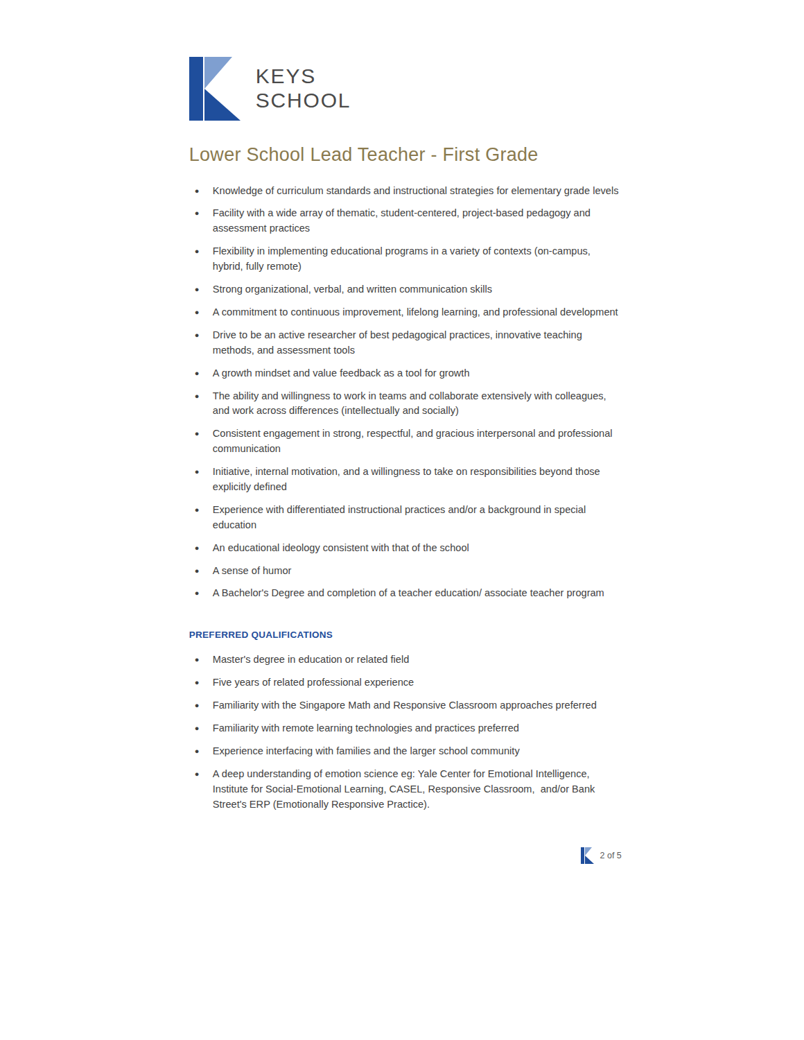KEYS SCHOOL
Lower School Lead Teacher - First Grade
Knowledge of curriculum standards and instructional strategies for elementary grade levels
Facility with a wide array of thematic, student-centered, project-based pedagogy and assessment practices
Flexibility in implementing educational programs in a variety of contexts (on-campus, hybrid, fully remote)
Strong organizational, verbal, and written communication skills
A commitment to continuous improvement, lifelong learning, and professional development
Drive to be an active researcher of best pedagogical practices, innovative teaching methods, and assessment tools
A growth mindset and value feedback as a tool for growth
The ability and willingness to work in teams and collaborate extensively with colleagues, and work across differences (intellectually and socially)
Consistent engagement in strong, respectful, and gracious interpersonal and professional communication
Initiative, internal motivation, and a willingness to take on responsibilities beyond those explicitly defined
Experience with differentiated instructional practices and/or a background in special education
An educational ideology consistent with that of the school
A sense of humor
A Bachelor's Degree and completion of a teacher education/ associate teacher program
Preferred Qualifications
Master's degree in education or related field
Five years of related professional experience
Familiarity with the Singapore Math and Responsive Classroom approaches preferred
Familiarity with remote learning technologies and practices preferred
Experience interfacing with families and the larger school community
A deep understanding of emotion science eg: Yale Center for Emotional Intelligence, Institute for Social-Emotional Learning, CASEL, Responsive Classroom, and/or Bank Street's ERP (Emotionally Responsive Practice).
2 of 5